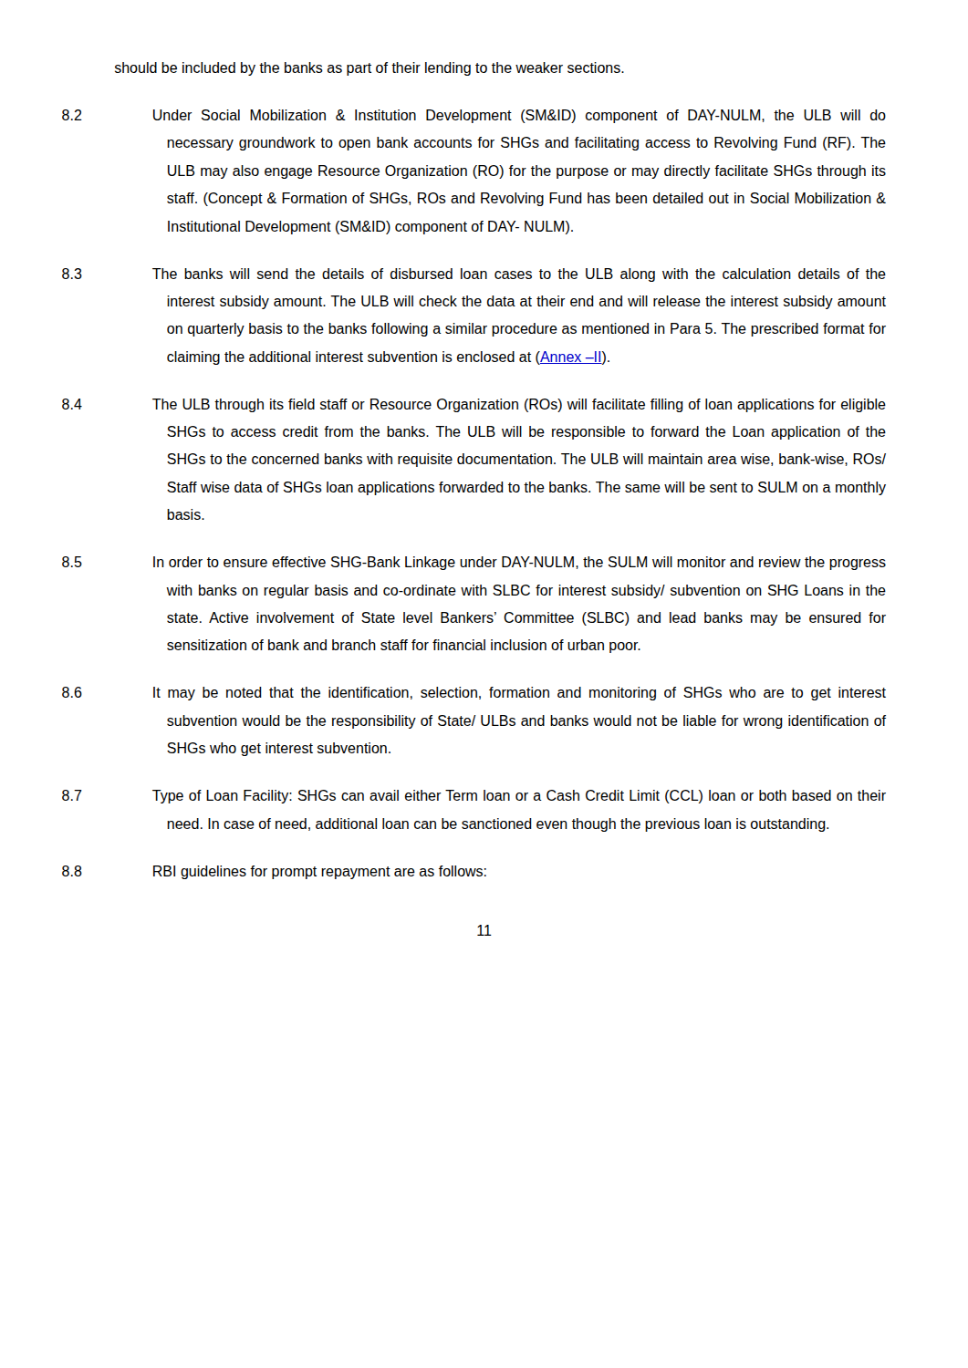should be included by the banks as part of their lending to the weaker sections.
8.2 Under Social Mobilization & Institution Development (SM&ID) component of DAY-NULM, the ULB will do necessary groundwork to open bank accounts for SHGs and facilitating access to Revolving Fund (RF). The ULB may also engage Resource Organization (RO) for the purpose or may directly facilitate SHGs through its staff. (Concept & Formation of SHGs, ROs and Revolving Fund has been detailed out in Social Mobilization & Institutional Development (SM&ID) component of DAY- NULM).
8.3 The banks will send the details of disbursed loan cases to the ULB along with the calculation details of the interest subsidy amount. The ULB will check the data at their end and will release the interest subsidy amount on quarterly basis to the banks following a similar procedure as mentioned in Para 5. The prescribed format for claiming the additional interest subvention is enclosed at (Annex –II).
8.4 The ULB through its field staff or Resource Organization (ROs) will facilitate filling of loan applications for eligible SHGs to access credit from the banks. The ULB will be responsible to forward the Loan application of the SHGs to the concerned banks with requisite documentation. The ULB will maintain area wise, bank-wise, ROs/ Staff wise data of SHGs loan applications forwarded to the banks. The same will be sent to SULM on a monthly basis.
8.5 In order to ensure effective SHG-Bank Linkage under DAY-NULM, the SULM will monitor and review the progress with banks on regular basis and co-ordinate with SLBC for interest subsidy/ subvention on SHG Loans in the state. Active involvement of State level Bankers’ Committee (SLBC) and lead banks may be ensured for sensitization of bank and branch staff for financial inclusion of urban poor.
8.6 It may be noted that the identification, selection, formation and monitoring of SHGs who are to get interest subvention would be the responsibility of State/ ULBs and banks would not be liable for wrong identification of SHGs who get interest subvention.
8.7 Type of Loan Facility: SHGs can avail either Term loan or a Cash Credit Limit (CCL) loan or both based on their need. In case of need, additional loan can be sanctioned even though the previous loan is outstanding.
8.8 RBI guidelines for prompt repayment are as follows:
11